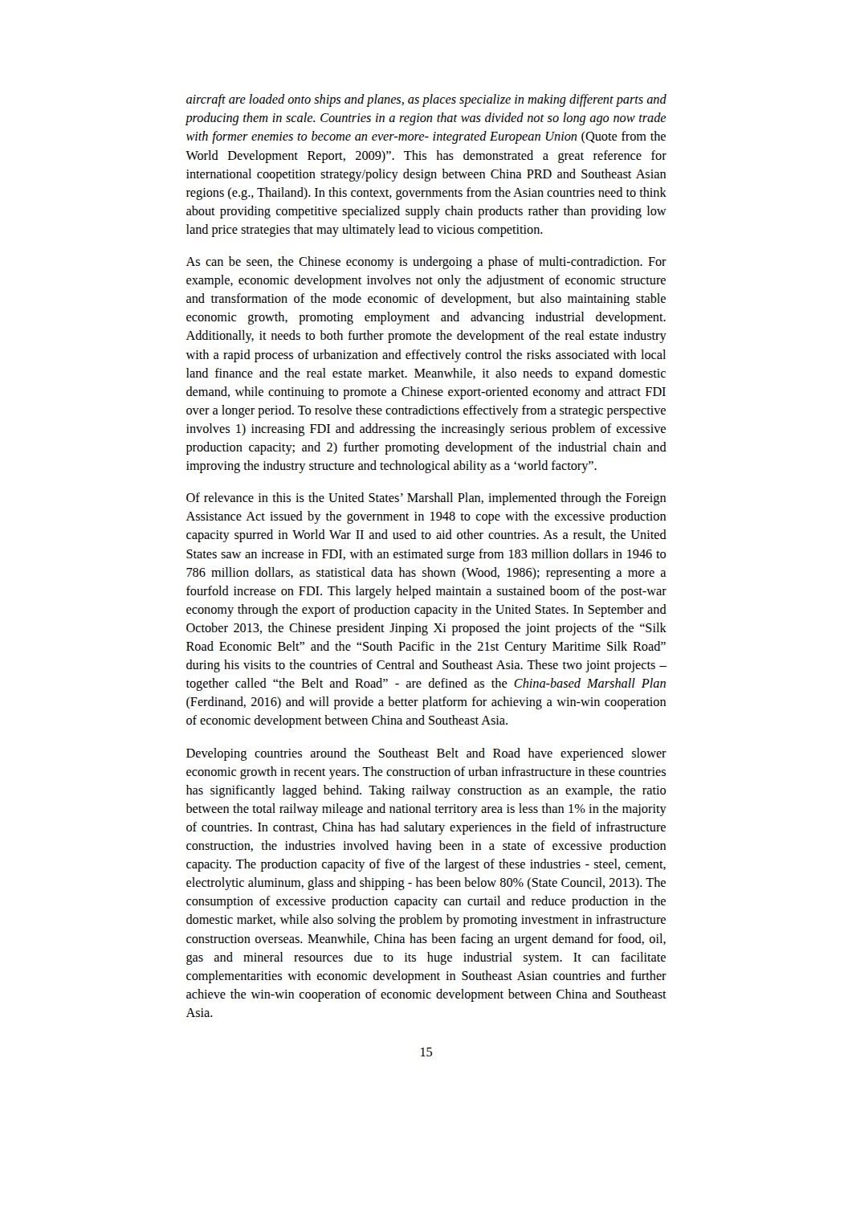aircraft are loaded onto ships and planes, as places specialize in making different parts and producing them in scale. Countries in a region that was divided not so long ago now trade with former enemies to become an ever-more- integrated European Union (Quote from the World Development Report, 2009)”. This has demonstrated a great reference for international coopetition strategy/policy design between China PRD and Southeast Asian regions (e.g., Thailand). In this context, governments from the Asian countries need to think about providing competitive specialized supply chain products rather than providing low land price strategies that may ultimately lead to vicious competition.
As can be seen, the Chinese economy is undergoing a phase of multi-contradiction. For example, economic development involves not only the adjustment of economic structure and transformation of the mode economic of development, but also maintaining stable economic growth, promoting employment and advancing industrial development. Additionally, it needs to both further promote the development of the real estate industry with a rapid process of urbanization and effectively control the risks associated with local land finance and the real estate market. Meanwhile, it also needs to expand domestic demand, while continuing to promote a Chinese export-oriented economy and attract FDI over a longer period. To resolve these contradictions effectively from a strategic perspective involves 1) increasing FDI and addressing the increasingly serious problem of excessive production capacity; and 2) further promoting development of the industrial chain and improving the industry structure and technological ability as a ‘world factory”.
Of relevance in this is the United States’ Marshall Plan, implemented through the Foreign Assistance Act issued by the government in 1948 to cope with the excessive production capacity spurred in World War II and used to aid other countries. As a result, the United States saw an increase in FDI, with an estimated surge from 183 million dollars in 1946 to 786 million dollars, as statistical data has shown (Wood, 1986); representing a more a fourfold increase on FDI. This largely helped maintain a sustained boom of the post-war economy through the export of production capacity in the United States. In September and October 2013, the Chinese president Jinping Xi proposed the joint projects of the “Silk Road Economic Belt” and the “South Pacific in the 21st Century Maritime Silk Road” during his visits to the countries of Central and Southeast Asia. These two joint projects – together called “the Belt and Road” - are defined as the China-based Marshall Plan (Ferdinand, 2016) and will provide a better platform for achieving a win-win cooperation of economic development between China and Southeast Asia.
Developing countries around the Southeast Belt and Road have experienced slower economic growth in recent years. The construction of urban infrastructure in these countries has significantly lagged behind. Taking railway construction as an example, the ratio between the total railway mileage and national territory area is less than 1% in the majority of countries. In contrast, China has had salutary experiences in the field of infrastructure construction, the industries involved having been in a state of excessive production capacity. The production capacity of five of the largest of these industries - steel, cement, electrolytic aluminum, glass and shipping - has been below 80% (State Council, 2013). The consumption of excessive production capacity can curtail and reduce production in the domestic market, while also solving the problem by promoting investment in infrastructure construction overseas. Meanwhile, China has been facing an urgent demand for food, oil, gas and mineral resources due to its huge industrial system. It can facilitate complementarities with economic development in Southeast Asian countries and further achieve the win-win cooperation of economic development between China and Southeast Asia.
15